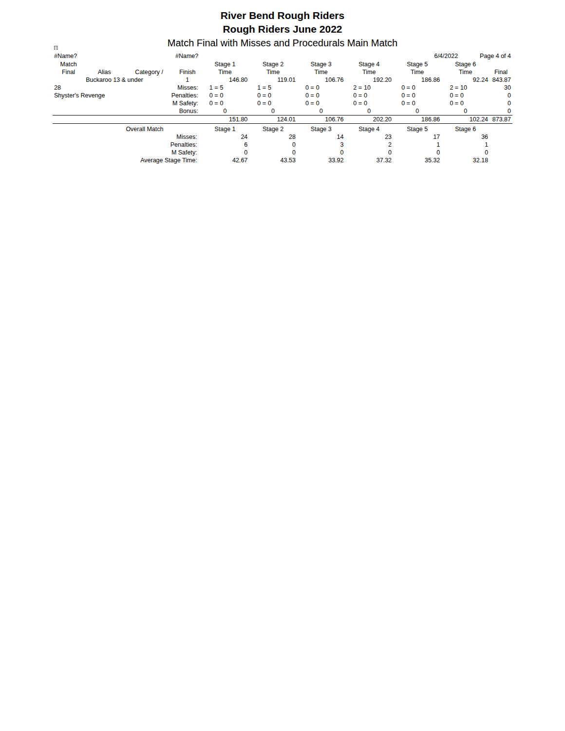ℿ
River Bend Rough Riders
Rough Riders June 2022
Match Final with Misses and Procedurals Main Match
| #Name? | #Name? | | 6/4/2022 | Page 4 of 4 |
| Match | | | | Stage 1 | Stage 2 | Stage 3 | Stage 4 | Stage 5 | Stage 6 | |
| Final | Alias | Category / | Finish | Time | Time | Time | Time | Time | Time | Final |
| | Buckaroo 13 & under | 1 | 146.80 | 119.01 | 106.76 | 192.20 | 186.86 | 92.24 | 843.87 |
| 28 | | Misses: | 1 = | 5 | 1 = | 5 | 0 = | 0 | 2 = | 10 | 0 = | 0 | 2 = | 10 | 30 |
| Shyster's Revenge | Penalties: | 0 = | 0 | 0 = | 0 | 0 = | 0 | 0 = | 0 | 0 = | 0 | 0 = | 0 | 0 |
| | | M Safety: | 0 = | 0 | 0 = | 0 | 0 = | 0 | 0 = | 0 | 0 = | 0 | 0 = | 0 | 0 |
| | | Bonus: | 0 | 0 | 0 | 0 | 0 | 0 | 0 |
| | 151.80 | 124.01 | 106.76 | 202.20 | 186.86 | 102.24 | 873.87 |
| | Overall Match | Stage 1 | Stage 2 | Stage 3 | Stage 4 | Stage 5 | Stage 6 | |
| | Misses: | 24 | 28 | 14 | 23 | 17 | 36 | |
| | Penalties: | 6 | 0 | 3 | 2 | 1 | 1 | |
| | M Safety: | 0 | 0 | 0 | 0 | 0 | 0 | |
| | Average Stage Time: | 42.67 | 43.53 | 33.92 | 37.32 | 35.32 | 32.18 | |